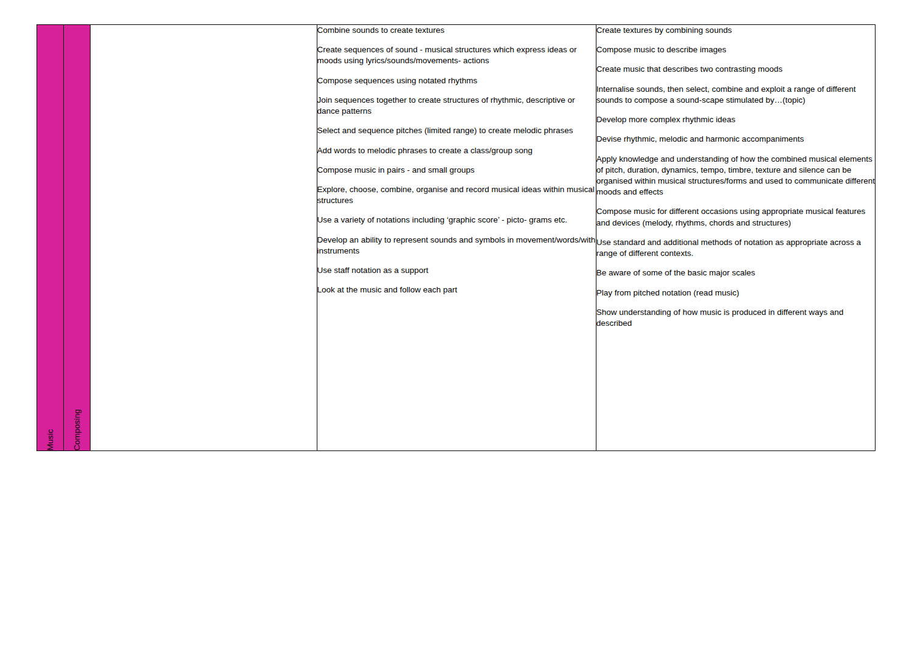| Music | Composing | | Combine sounds to create textures Create sequences of sound - musical structures which express ideas or moods using lyrics/sounds/movements- actions Compose sequences using notated rhythms Join sequences together to create structures of rhythmic, descriptive or dance patterns Select and sequence pitches (limited range) to create melodic phrases Add words to melodic phrases to create a class/group song Compose music in pairs - and small groups Explore, choose, combine, organise and record musical ideas within musical structures Use a variety of notations including ‘graphic score’ - picto- grams etc. Develop an ability to represent sounds and symbols in movement/words/with instruments Use staff notation as a support Look at the music and follow each part | Create textures by combining sounds Compose music to describe images Create music that describes two contrasting moods Internalise sounds, then select, combine and exploit a range of different sounds to compose a sound-scape stimulated by…(topic) Develop more complex rhythmic ideas Devise rhythmic, melodic and harmonic accompaniments Apply knowledge and understanding of how the combined musical elements of pitch, duration, dynamics, tempo, timbre, texture and silence can be organised within musical structures/forms and used to communicate different moods and effects Compose music for different occasions using appropriate musical features and devices (melody, rhythms, chords and structures) Use standard and additional methods of notation as appropriate across a range of different contexts. Be aware of some of the basic major scales Play from pitched notation (read music) Show understanding of how music is produced in different ways and described |